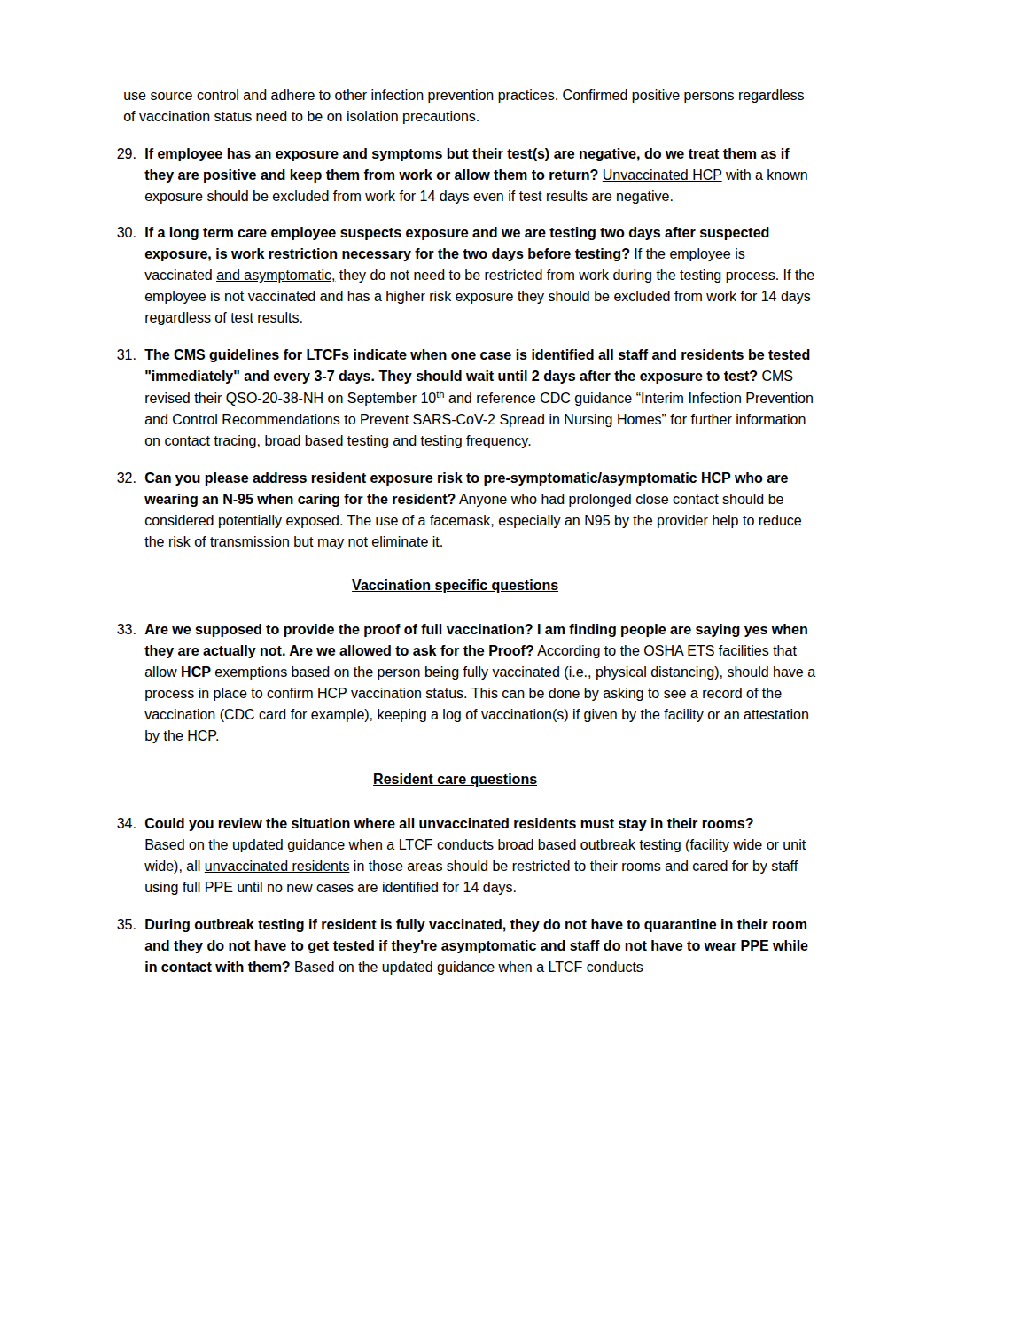use source control and adhere to other infection prevention practices. Confirmed positive persons regardless of vaccination status need to be on isolation precautions.
If employee has an exposure and symptoms but their test(s) are negative, do we treat them as if they are positive and keep them from work or allow them to return? Unvaccinated HCP with a known exposure should be excluded from work for 14 days even if test results are negative.
If a long term care employee suspects exposure and we are testing two days after suspected exposure, is work restriction necessary for the two days before testing? If the employee is vaccinated and asymptomatic, they do not need to be restricted from work during the testing process. If the employee is not vaccinated and has a higher risk exposure they should be excluded from work for 14 days regardless of test results.
The CMS guidelines for LTCFs indicate when one case is identified all staff and residents be tested "immediately" and every 3-7 days. They should wait until 2 days after the exposure to test? CMS revised their QSO-20-38-NH on September 10th and reference CDC guidance “Interim Infection Prevention and Control Recommendations to Prevent SARS-CoV-2 Spread in Nursing Homes” for further information on contact tracing, broad based testing and testing frequency.
Can you please address resident exposure risk to pre-symptomatic/asymptomatic HCP who are wearing an N-95 when caring for the resident? Anyone who had prolonged close contact should be considered potentially exposed. The use of a facemask, especially an N95 by the provider help to reduce the risk of transmission but may not eliminate it.
Vaccination specific questions
Are we supposed to provide the proof of full vaccination? I am finding people are saying yes when they are actually not. Are we allowed to ask for the Proof? According to the OSHA ETS facilities that allow HCP exemptions based on the person being fully vaccinated (i.e., physical distancing), should have a process in place to confirm HCP vaccination status. This can be done by asking to see a record of the vaccination (CDC card for example), keeping a log of vaccination(s) if given by the facility or an attestation by the HCP.
Resident care questions
Could you review the situation where all unvaccinated residents must stay in their rooms?
Based on the updated guidance when a LTCF conducts broad based outbreak testing (facility wide or unit wide), all unvaccinated residents in those areas should be restricted to their rooms and cared for by staff using full PPE until no new cases are identified for 14 days.
During outbreak testing if resident is fully vaccinated, they do not have to quarantine in their room and they do not have to get tested if they're asymptomatic and staff do not have to wear PPE while in contact with them? Based on the updated guidance when a LTCF conducts